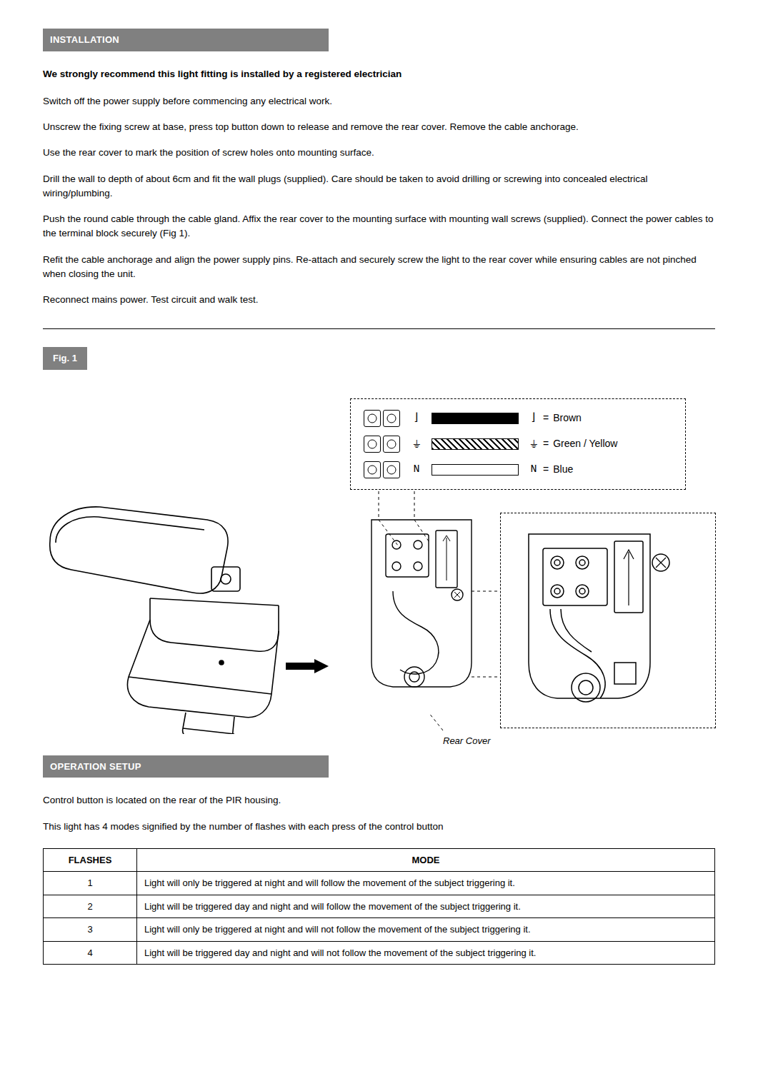INSTALLATION
We strongly recommend this light fitting is installed by a registered electrician
Switch off the power supply before commencing any electrical work.
Unscrew the fixing screw at base, press top button down to release and remove the rear cover. Remove the cable anchorage.
Use the rear cover to mark the position of screw holes onto mounting surface.
Drill the wall to depth of about 6cm and fit the wall plugs (supplied). Care should be taken to avoid drilling or screwing into concealed electrical wiring/plumbing.
Push the round cable through the cable gland. Affix the rear cover to the mounting surface with mounting wall screws (supplied). Connect the power cables to the terminal block securely (Fig 1).
Refit the cable anchorage and align the power supply pins. Re-attach and securely screw the light to the rear cover while ensuring cables are not pinched when closing the unit.
Reconnect mains power. Test circuit and walk test.
Fig. 1
⌋
⌋
=Brown
⏚
⏚
=Green / Yellow
N
N
=Blue
Rear Cover
OPERATION SETUP
Control button is located on the rear of the PIR housing.
This light has 4 modes signified by the number of flashes with each press of the control button
| FLASHES | MODE |
| --- | --- |
| 1 | Light will only be triggered at night and will follow the movement of the subject triggering it. |
| 2 | Light will be triggered day and night and will follow the movement of the subject triggering it. |
| 3 | Light will only be triggered at night and will not follow the movement of the subject triggering it. |
| 4 | Light will be triggered day and night and will not follow the movement of the subject triggering it. |